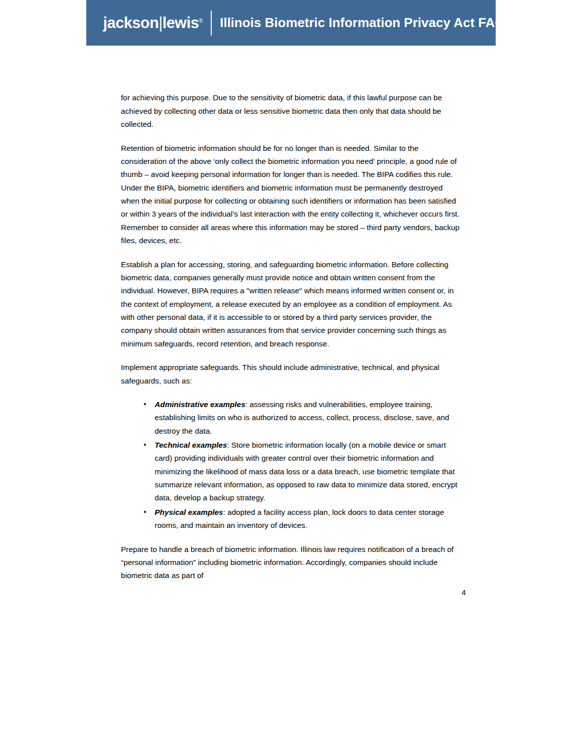jackson|lewis®
Illinois Biometric Information Privacy Act FAQs
for achieving this purpose. Due to the sensitivity of biometric data, if this lawful purpose can be achieved by collecting other data or less sensitive biometric data then only that data should be collected.
Retention of biometric information should be for no longer than is needed. Similar to the consideration of the above ‘only collect the biometric information you need’ principle, a good rule of thumb – avoid keeping personal information for longer than is needed. The BIPA codifies this rule. Under the BIPA, biometric identifiers and biometric information must be permanently destroyed when the initial purpose for collecting or obtaining such identifiers or information has been satisfied or within 3 years of the individual’s last interaction with the entity collecting it, whichever occurs first. Remember to consider all areas where this information may be stored – third party vendors, backup files, devices, etc.
Establish a plan for accessing, storing, and safeguarding biometric information. Before collecting biometric data, companies generally must provide notice and obtain written consent from the individual. However, BIPA requires a "written release" which means informed written consent or, in the context of employment, a release executed by an employee as a condition of employment. As with other personal data, if it is accessible to or stored by a third party services provider, the company should obtain written assurances from that service provider concerning such things as minimum safeguards, record retention, and breach response.
Implement appropriate safeguards. This should include administrative, technical, and physical safeguards, such as:
Administrative examples: assessing risks and vulnerabilities, employee training, establishing limits on who is authorized to access, collect, process, disclose, save, and destroy the data.
Technical examples: Store biometric information locally (on a mobile device or smart card) providing individuals with greater control over their biometric information and minimizing the likelihood of mass data loss or a data breach, use biometric template that summarize relevant information, as opposed to raw data to minimize data stored, encrypt data, develop a backup strategy.
Physical examples: adopted a facility access plan, lock doors to data center storage rooms, and maintain an inventory of devices.
Prepare to handle a breach of biometric information. Illinois law requires notification of a breach of “personal information” including biometric information. Accordingly, companies should include biometric data as part of
4